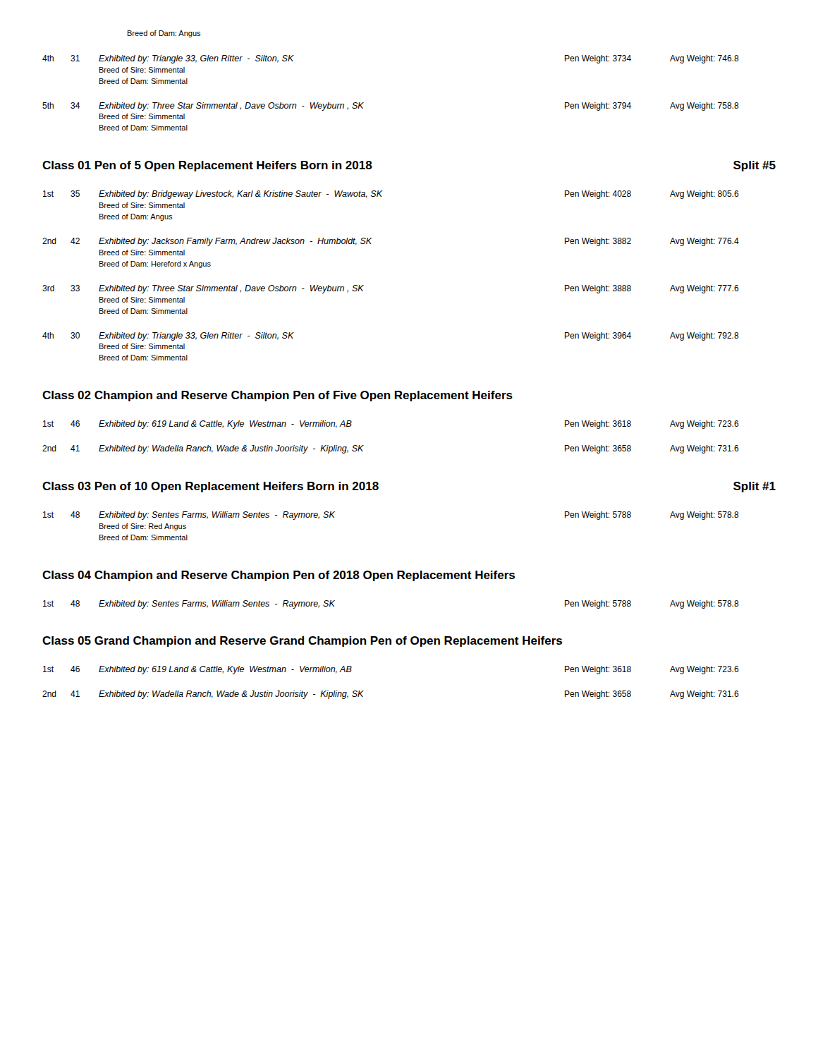Breed of Dam: Angus
4th
31
Exhibited by: Triangle 33, Glen Ritter - Silton, SK
Breed of Sire: Simmental
Breed of Dam: Simmental
Pen Weight: 3734
Avg Weight: 746.8
5th
34
Exhibited by: Three Star Simmental , Dave Osborn - Weyburn , SK
Breed of Sire: Simmental
Breed of Dam: Simmental
Pen Weight: 3794
Avg Weight: 758.8
Class 01 Pen of 5 Open Replacement Heifers Born in 2018 Split #5
1st
35
Exhibited by: Bridgeway Livestock, Karl & Kristine Sauter - Wawota, SK
Breed of Sire: Simmental
Breed of Dam: Angus
Pen Weight: 4028
Avg Weight: 805.6
2nd
42
Exhibited by: Jackson Family Farm, Andrew Jackson - Humboldt, SK
Breed of Sire: Simmental
Breed of Dam: Hereford x Angus
Pen Weight: 3882
Avg Weight: 776.4
3rd
33
Exhibited by: Three Star Simmental , Dave Osborn - Weyburn , SK
Breed of Sire: Simmental
Breed of Dam: Simmental
Pen Weight: 3888
Avg Weight: 777.6
4th
30
Exhibited by: Triangle 33, Glen Ritter - Silton, SK
Breed of Sire: Simmental
Breed of Dam: Simmental
Pen Weight: 3964
Avg Weight: 792.8
Class 02 Champion and Reserve Champion Pen of Five Open Replacement Heifers
1st
46
Exhibited by: 619 Land & Cattle, Kyle Westman - Vermilion, AB
Pen Weight: 3618
Avg Weight: 723.6
2nd
41
Exhibited by: Wadella Ranch, Wade & Justin Joorisity - Kipling, SK
Pen Weight: 3658
Avg Weight: 731.6
Class 03 Pen of 10 Open Replacement Heifers Born in 2018 Split #1
1st
48
Exhibited by: Sentes Farms, William Sentes - Raymore, SK
Breed of Sire: Red Angus
Breed of Dam: Simmental
Pen Weight: 5788
Avg Weight: 578.8
Class 04 Champion and Reserve Champion Pen of 2018 Open Replacement Heifers
1st
48
Exhibited by: Sentes Farms, William Sentes - Raymore, SK
Pen Weight: 5788
Avg Weight: 578.8
Class 05 Grand Champion and Reserve Grand Champion Pen of Open Replacement Heifers
1st
46
Exhibited by: 619 Land & Cattle, Kyle Westman - Vermilion, AB
Pen Weight: 3618
Avg Weight: 723.6
2nd
41
Exhibited by: Wadella Ranch, Wade & Justin Joorisity - Kipling, SK
Pen Weight: 3658
Avg Weight: 731.6